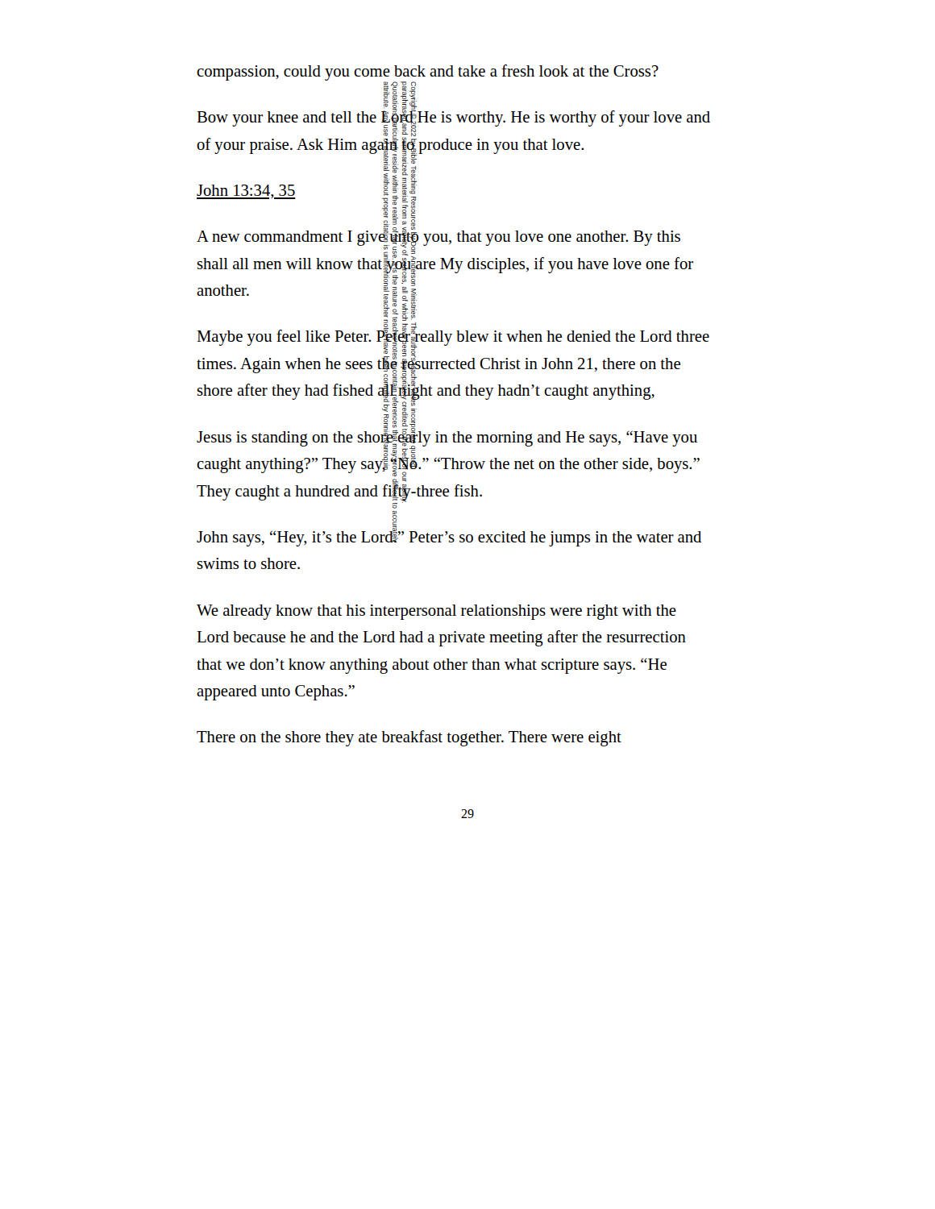Copyright © 2022 by Bible Teaching Resources by Don Anderson Ministries. The author's teacher notes incorporate quoted,
paraphrased and summarized material from a variety of sources, all of which have been appropriately credited to the best of our ability.
Quotations particularly reside within the realm of fair use. It is the nature of teacher notes to contain references that may prove difficult to accurately
attribute. Any use of material without proper citation is unintentional teacher notes have been compiled by Ronnie Marroquin.
compassion, could you come back and take a fresh look at the Cross?
Bow your knee and tell the Lord He is worthy. He is worthy of your love and of your praise. Ask Him again to produce in you that love.
John 13:34, 35
A new commandment I give unto you, that you love one another. By this shall all men will know that you are My disciples, if you have love one for another.
Maybe you feel like Peter. Peter really blew it when he denied the Lord three times. Again when he sees the resurrected Christ in John 21, there on the shore after they had fished all night and they hadn’t caught anything,
Jesus is standing on the shore early in the morning and He says, “Have you caught anything?” They say, “No.” “Throw the net on the other side, boys.” They caught a hundred and fifty-three fish.
John says, “Hey, it’s the Lord.” Peter’s so excited he jumps in the water and swims to shore.
We already know that his interpersonal relationships were right with the Lord because he and the Lord had a private meeting after the resurrection that we don’t know anything about other than what scripture says. “He appeared unto Cephas.”
There on the shore they ate breakfast together. There were eight
29